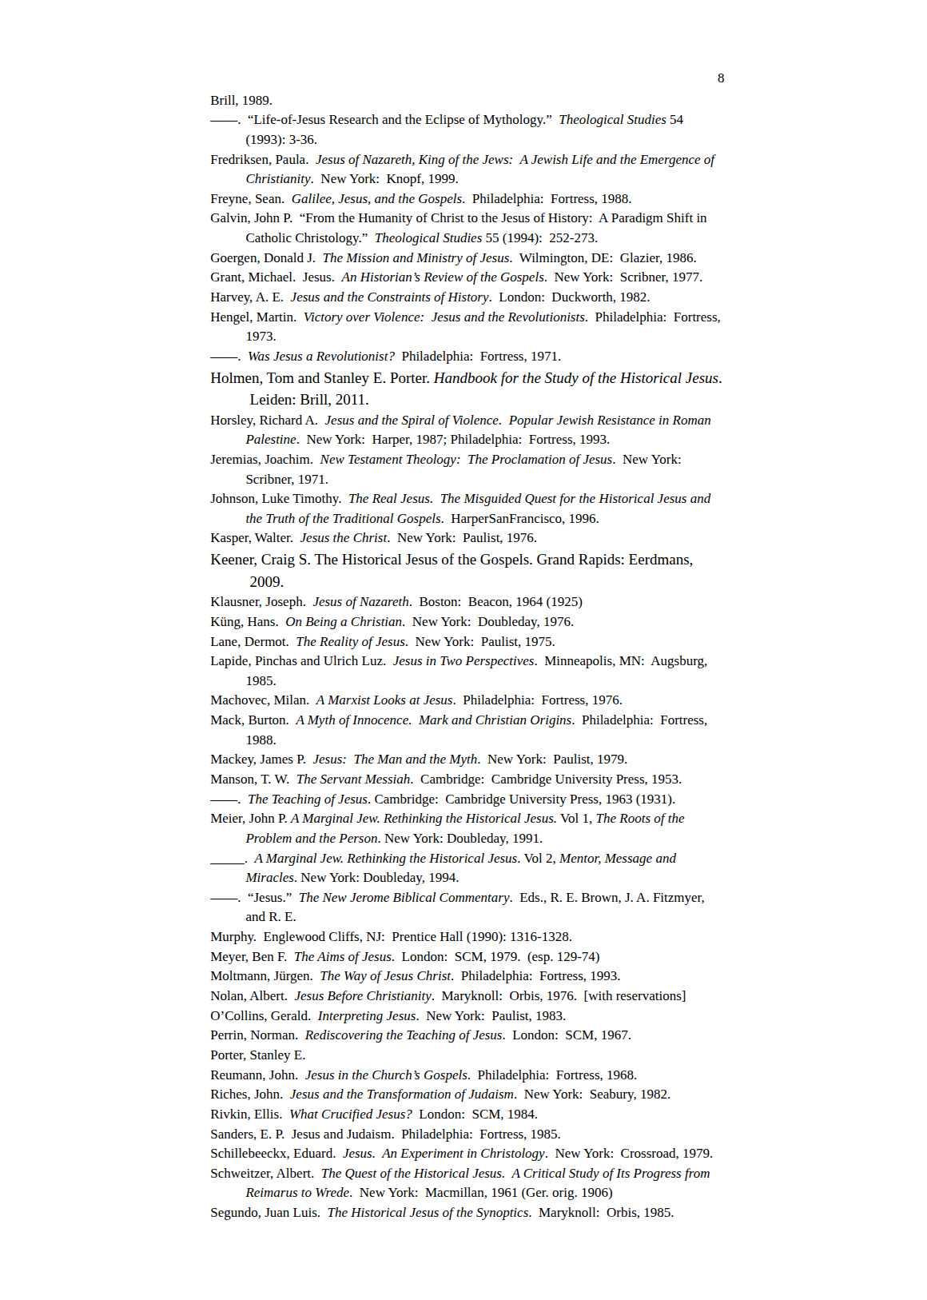8
Brill, 1989.
——. “Life-of-Jesus Research and the Eclipse of Mythology.” Theological Studies 54 (1993): 3-36.
Fredriksen, Paula. Jesus of Nazareth, King of the Jews: A Jewish Life and the Emergence of Christianity. New York: Knopf, 1999.
Freyne, Sean. Galilee, Jesus, and the Gospels. Philadelphia: Fortress, 1988.
Galvin, John P. “From the Humanity of Christ to the Jesus of History: A Paradigm Shift in Catholic Christology.” Theological Studies 55 (1994): 252-273.
Goergen, Donald J. The Mission and Ministry of Jesus. Wilmington, DE: Glazier, 1986.
Grant, Michael. Jesus. An Historian’s Review of the Gospels. New York: Scribner, 1977.
Harvey, A. E. Jesus and the Constraints of History. London: Duckworth, 1982.
Hengel, Martin. Victory over Violence: Jesus and the Revolutionists. Philadelphia: Fortress, 1973.
——. Was Jesus a Revolutionist? Philadelphia: Fortress, 1971.
Holmen, Tom and Stanley E. Porter. Handbook for the Study of the Historical Jesus. Leiden: Brill, 2011.
Horsley, Richard A. Jesus and the Spiral of Violence. Popular Jewish Resistance in Roman Palestine. New York: Harper, 1987; Philadelphia: Fortress, 1993.
Jeremias, Joachim. New Testament Theology: The Proclamation of Jesus. New York: Scribner, 1971.
Johnson, Luke Timothy. The Real Jesus. The Misguided Quest for the Historical Jesus and the Truth of the Traditional Gospels. HarperSanFrancisco, 1996.
Kasper, Walter. Jesus the Christ. New York: Paulist, 1976.
Keener, Craig S. The Historical Jesus of the Gospels. Grand Rapids: Eerdmans, 2009.
Klausner, Joseph. Jesus of Nazareth. Boston: Beacon, 1964 (1925)
Küng, Hans. On Being a Christian. New York: Doubleday, 1976.
Lane, Dermot. The Reality of Jesus. New York: Paulist, 1975.
Lapide, Pinchas and Ulrich Luz. Jesus in Two Perspectives. Minneapolis, MN: Augsburg, 1985.
Machovec, Milan. A Marxist Looks at Jesus. Philadelphia: Fortress, 1976.
Mack, Burton. A Myth of Innocence. Mark and Christian Origins. Philadelphia: Fortress, 1988.
Mackey, James P. Jesus: The Man and the Myth. New York: Paulist, 1979.
Manson, T. W. The Servant Messiah. Cambridge: Cambridge University Press, 1953.
——. The Teaching of Jesus. Cambridge: Cambridge University Press, 1963 (1931).
Meier, John P. A Marginal Jew. Rethinking the Historical Jesus. Vol 1, The Roots of the Problem and the Person. New York: Doubleday, 1991.
_____. A Marginal Jew. Rethinking the Historical Jesus. Vol 2, Mentor, Message and Miracles. New York: Doubleday, 1994.
——. “Jesus.” The New Jerome Biblical Commentary. Eds., R. E. Brown, J. A. Fitzmyer, and R. E.
Murphy. Englewood Cliffs, NJ: Prentice Hall (1990): 1316-1328.
Meyer, Ben F. The Aims of Jesus. London: SCM, 1979. (esp. 129-74)
Moltmann, Jürgen. The Way of Jesus Christ. Philadelphia: Fortress, 1993.
Nolan, Albert. Jesus Before Christianity. Maryknoll: Orbis, 1976. [with reservations]
O’Collins, Gerald. Interpreting Jesus. New York: Paulist, 1983.
Perrin, Norman. Rediscovering the Teaching of Jesus. London: SCM, 1967.
Porter, Stanley E.
Reumann, John. Jesus in the Church’s Gospels. Philadelphia: Fortress, 1968.
Riches, John. Jesus and the Transformation of Judaism. New York: Seabury, 1982.
Rivkin, Ellis. What Crucified Jesus? London: SCM, 1984.
Sanders, E. P. Jesus and Judaism. Philadelphia: Fortress, 1985.
Schillebeeckx, Eduard. Jesus. An Experiment in Christology. New York: Crossroad, 1979.
Schweitzer, Albert. The Quest of the Historical Jesus. A Critical Study of Its Progress from Reimarus to Wrede. New York: Macmillan, 1961 (Ger. orig. 1906)
Segundo, Juan Luis. The Historical Jesus of the Synoptics. Maryknoll: Orbis, 1985.